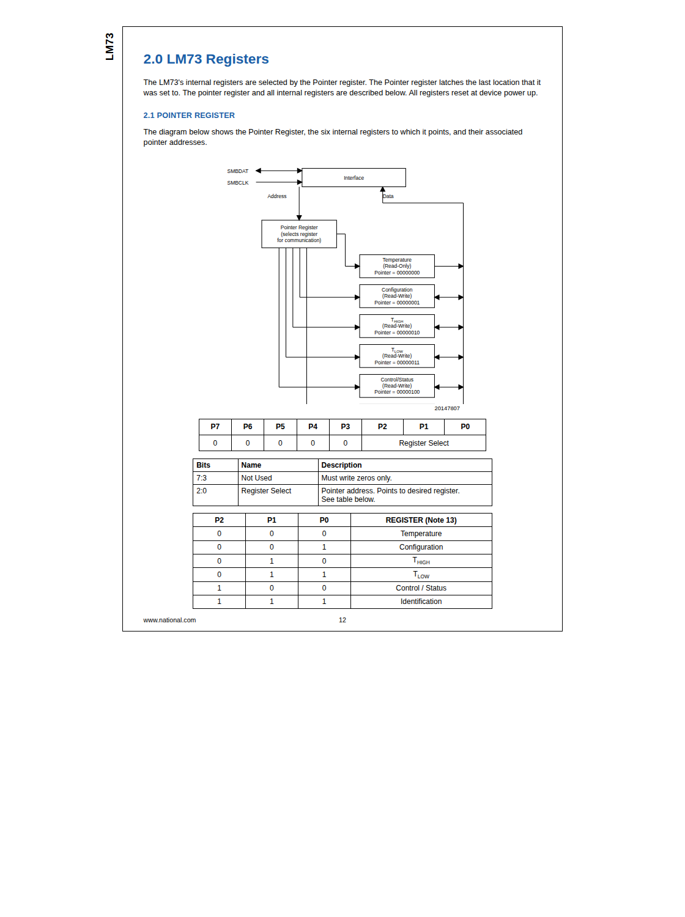LM73
2.0 LM73 Registers
The LM73's internal registers are selected by the Pointer register. The Pointer register latches the last location that it was set to. The pointer register and all internal registers are described below. All registers reset at device power up.
2.1 POINTER REGISTER
The diagram below shows the Pointer Register, the six internal registers to which it points, and their associated pointer addresses.
Interface Pointer Register (selects register for communication) Temperature (Read-Only) Pointer = 00000000 Configuration (Read-Write) Pointer = 00000001 THIGH (Read-Write) Pointer = 00000010 TLOW (Read-Write) Pointer = 00000011 Control/Status (Read-Write) Pointer = 00000100 Identification (Read-Only) Pointer = 00000111 SMBDAT SMBCLK Address Data
20147807
| P7 | P6 | P5 | P4 | P3 | P2 | P1 | P0 |
| --- | --- | --- | --- | --- | --- | --- | --- |
| 0 | 0 | 0 | 0 | 0 | Register Select |
| Bits | Name | Description |
| --- | --- | --- |
| 7:3 | Not Used | Must write zeros only. |
| 2:0 | Register Select | Pointer address. Points to desired register. See table below. |
| P2 | P1 | P0 | REGISTER (Note 13) |
| --- | --- | --- | --- |
| 0 | 0 | 0 | Temperature |
| 0 | 0 | 1 | Configuration |
| 0 | 1 | 0 | T HIGH |
| 0 | 1 | 1 | T LOW |
| 1 | 0 | 0 | Control / Status |
| 1 | 1 | 1 | Identification |
www.national.com 12